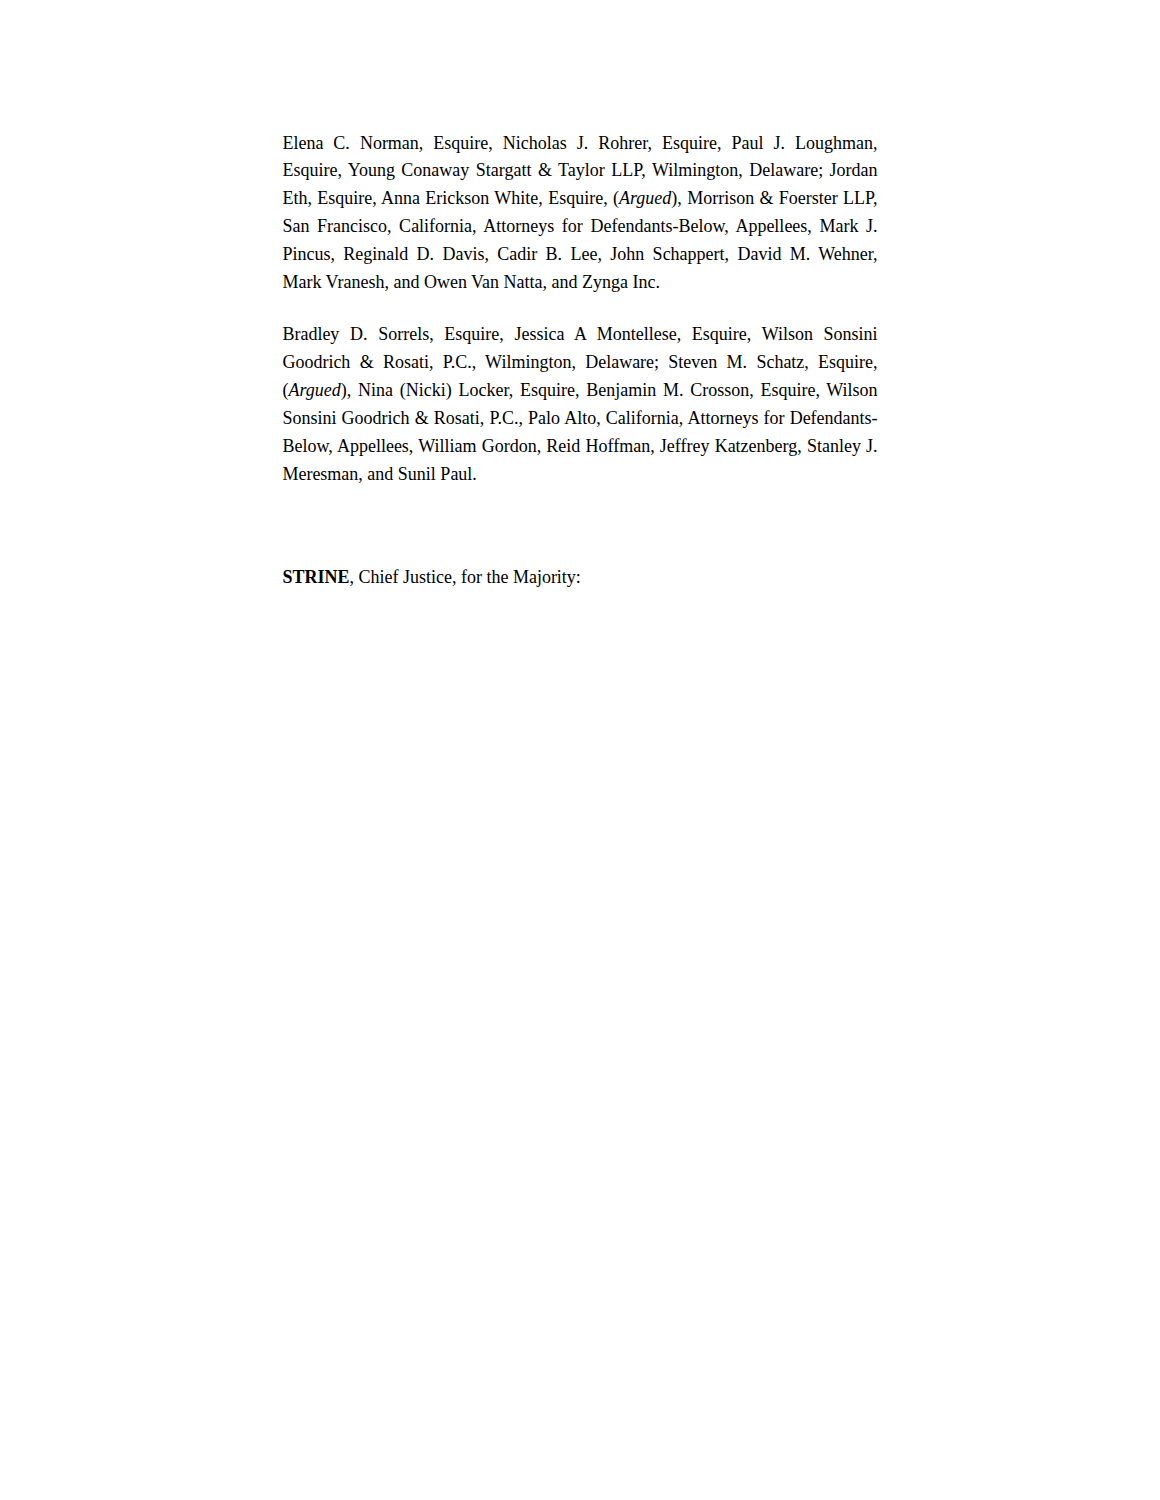Elena C. Norman, Esquire, Nicholas J. Rohrer, Esquire, Paul J. Loughman, Esquire, Young Conaway Stargatt & Taylor LLP, Wilmington, Delaware; Jordan Eth, Esquire, Anna Erickson White, Esquire, (Argued), Morrison & Foerster LLP, San Francisco, California, Attorneys for Defendants-Below, Appellees, Mark J. Pincus, Reginald D. Davis, Cadir B. Lee, John Schappert, David M. Wehner, Mark Vranesh, and Owen Van Natta, and Zynga Inc.
Bradley D. Sorrels, Esquire, Jessica A Montellese, Esquire, Wilson Sonsini Goodrich & Rosati, P.C., Wilmington, Delaware; Steven M. Schatz, Esquire, (Argued), Nina (Nicki) Locker, Esquire, Benjamin M. Crosson, Esquire, Wilson Sonsini Goodrich & Rosati, P.C., Palo Alto, California, Attorneys for Defendants-Below, Appellees, William Gordon, Reid Hoffman, Jeffrey Katzenberg, Stanley J. Meresman, and Sunil Paul.
STRINE, Chief Justice, for the Majority: